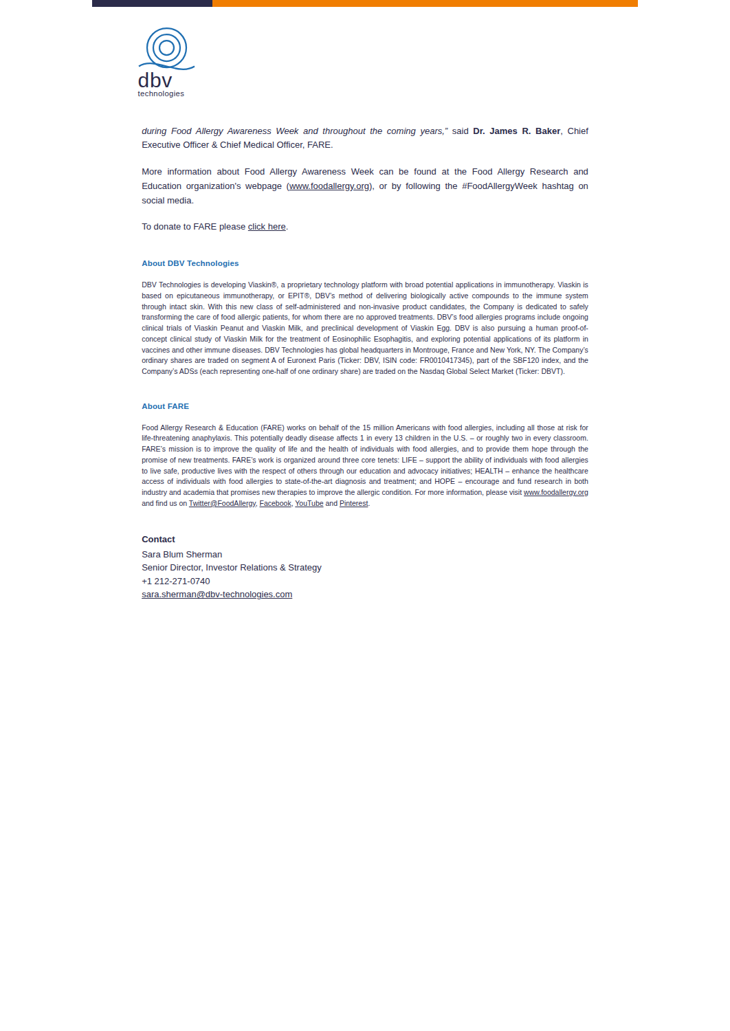dbv technologies
during Food Allergy Awareness Week and throughout the coming years,” said Dr. James R. Baker, Chief Executive Officer & Chief Medical Officer, FARE.
More information about Food Allergy Awareness Week can be found at the Food Allergy Research and Education organization's webpage (www.foodallergy.org), or by following the #FoodAllergyWeek hashtag on social media.
To donate to FARE please click here.
About DBV Technologies
DBV Technologies is developing Viaskin®, a proprietary technology platform with broad potential applications in immunotherapy. Viaskin is based on epicutaneous immunotherapy, or EPIT®, DBV’s method of delivering biologically active compounds to the immune system through intact skin. With this new class of self-administered and non-invasive product candidates, the Company is dedicated to safely transforming the care of food allergic patients, for whom there are no approved treatments. DBV’s food allergies programs include ongoing clinical trials of Viaskin Peanut and Viaskin Milk, and preclinical development of Viaskin Egg. DBV is also pursuing a human proof-of-concept clinical study of Viaskin Milk for the treatment of Eosinophilic Esophagitis, and exploring potential applications of its platform in vaccines and other immune diseases. DBV Technologies has global headquarters in Montrouge, France and New York, NY. The Company’s ordinary shares are traded on segment A of Euronext Paris (Ticker: DBV, ISIN code: FR0010417345), part of the SBF120 index, and the Company’s ADSs (each representing one-half of one ordinary share) are traded on the Nasdaq Global Select Market (Ticker: DBVT).
About FARE
Food Allergy Research & Education (FARE) works on behalf of the 15 million Americans with food allergies, including all those at risk for life-threatening anaphylaxis. This potentially deadly disease affects 1 in every 13 children in the U.S. – or roughly two in every classroom. FARE’s mission is to improve the quality of life and the health of individuals with food allergies, and to provide them hope through the promise of new treatments. FARE’s work is organized around three core tenets: LIFE – support the ability of individuals with food allergies to live safe, productive lives with the respect of others through our education and advocacy initiatives; HEALTH – enhance the healthcare access of individuals with food allergies to state-of-the-art diagnosis and treatment; and HOPE – encourage and fund research in both industry and academia that promises new therapies to improve the allergic condition. For more information, please visit www.foodallergy.org and find us on Twitter@FoodAllergy, Facebook, YouTube and Pinterest.
Contact
Sara Blum Sherman
Senior Director, Investor Relations & Strategy
+1 212-271-0740
sara.sherman@dbv-technologies.com